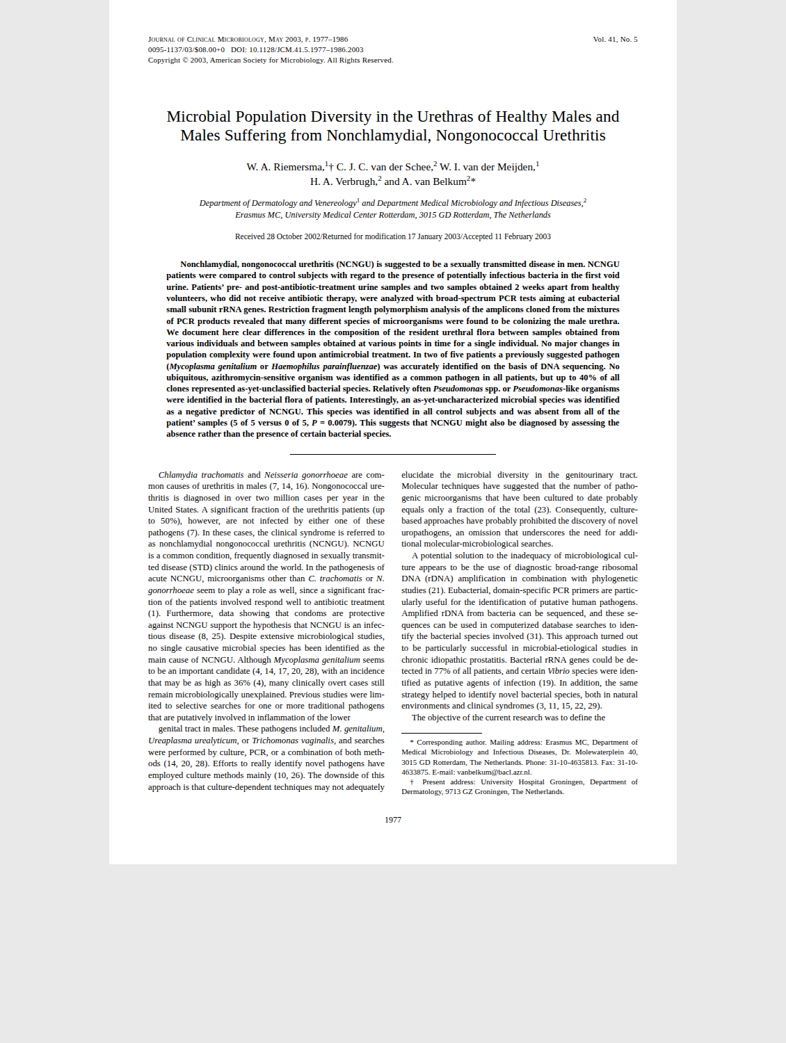Journal of Clinical Microbiology, May 2003, p. 1977–1986 0095-1137/03/$08.00+0 DOI: 10.1128/JCM.41.5.1977–1986.2003 Copyright © 2003, American Society for Microbiology. All Rights Reserved.
Vol. 41, No. 5
Microbial Population Diversity in the Urethras of Healthy Males and
Males Suffering from Nonchlamydial, Nongonococcal Urethritis
W. A. Riemersma,1† C. J. C. van der Schee,2 W. I. van der Meijden,1
H. A. Verbrugh,2 and A. van Belkum2*
Department of Dermatology and Venereology1 and Department Medical Microbiology and Infectious Diseases,2
Erasmus MC, University Medical Center Rotterdam, 3015 GD Rotterdam, The Netherlands
Received 28 October 2002/Returned for modification 17 January 2003/Accepted 11 February 2003
Nonchlamydial, nongonococcal urethritis (NCNGU) is suggested to be a sexually transmitted disease in men. NCNGU patients were compared to control subjects with regard to the presence of potentially infectious bacteria in the first void urine. Patients’ pre- and post-antibiotic-treatment urine samples and two samples obtained 2 weeks apart from healthy volunteers, who did not receive antibiotic therapy, were analyzed with broad-spectrum PCR tests aiming at eubacterial small subunit rRNA genes. Restriction fragment length polymorphism analysis of the amplicons cloned from the mixtures of PCR products revealed that many different species of microorganisms were found to be colonizing the male urethra. We document here clear differences in the composition of the resident urethral flora between samples obtained from various individuals and between samples obtained at various points in time for a single individual. No major changes in population complexity were found upon antimicrobial treatment. In two of five patients a previously suggested pathogen (Mycoplasma genitalium or Haemophilus parainfluenzae) was accurately identified on the basis of DNA sequencing. No ubiquitous, azithromycin-sensitive organism was identified as a common pathogen in all patients, but up to 40% of all clones represented as-yet-unclassified bacterial species. Relatively often Pseudomonas spp. or Pseudomonas-like organisms were identified in the bacterial flora of patients. Interestingly, an as-yet-uncharacterized microbial species was identified as a negative predictor of NCNGU. This species was identified in all control subjects and was absent from all of the patient’ samples (5 of 5 versus 0 of 5, P = 0.0079). This suggests that NCNGU might also be diagnosed by assessing the absence rather than the presence of certain bacterial species.
Chlamydia trachomatis and Neisseria gonorrhoeae are common causes of urethritis in males (7, 14, 16). Nongonococcal urethritis is diagnosed in over two million cases per year in the United States. A significant fraction of the urethritis patients (up to 50%), however, are not infected by either one of these pathogens (7). In these cases, the clinical syndrome is referred to as nonchlamydial nongonococcal urethritis (NCNGU). NCNGU is a common condition, frequently diagnosed in sexually transmitted disease (STD) clinics around the world. In the pathogenesis of acute NCNGU, microorganisms other than C. trachomatis or N. gonorrhoeae seem to play a role as well, since a significant fraction of the patients involved respond well to antibiotic treatment (1). Furthermore, data showing that condoms are protective against NCNGU support the hypothesis that NCNGU is an infectious disease (8, 25). Despite extensive microbiological studies, no single causative microbial species has been identified as the main cause of NCNGU. Although Mycoplasma genitalium seems to be an important candidate (4, 14, 17, 20, 28), with an incidence that may be as high as 36% (4), many clinically overt cases still remain microbiologically unexplained. Previous studies were limited to selective searches for one or more traditional pathogens that are putatively involved in inflammation of the lower
genital tract in males. These pathogens included M. genitalium, Ureaplasma urealyticum, or Trichomonas vaginalis, and searches were performed by culture, PCR, or a combination of both methods (14, 20, 28). Efforts to really identify novel pathogens have employed culture methods mainly (10, 26). The downside of this approach is that culture-dependent techniques may not adequately elucidate the microbial diversity in the genitourinary tract. Molecular techniques have suggested that the number of pathogenic microorganisms that have been cultured to date probably equals only a fraction of the total (23). Consequently, culture-based approaches have probably prohibited the discovery of novel uropathogens, an omission that underscores the need for additional molecular-microbiological searches.
A potential solution to the inadequacy of microbiological culture appears to be the use of diagnostic broad-range ribosomal DNA (rDNA) amplification in combination with phylogenetic studies (21). Eubacterial, domain-specific PCR primers are particularly useful for the identification of putative human pathogens. Amplified rDNA from bacteria can be sequenced, and these sequences can be used in computerized database searches to identify the bacterial species involved (31). This approach turned out to be particularly successful in microbial-etiological studies in chronic idiopathic prostatitis. Bacterial rRNA genes could be detected in 77% of all patients, and certain Vibrio species were identified as putative agents of infection (19). In addition, the same strategy helped to identify novel bacterial species, both in natural environments and clinical syndromes (3, 11, 15, 22, 29).
The objective of the current research was to define the
* Corresponding author. Mailing address: Erasmus MC, Department of Medical Microbiology and Infectious Diseases, Dr. Molewaterplein 40, 3015 GD Rotterdam, The Netherlands. Phone: 31-10-4635813. Fax: 31-10-4633875. E-mail: vanbelkum@bacl.azr.nl.
† Present address: University Hospital Groningen, Department of Dermatology, 9713 GZ Groningen, The Netherlands.
1977